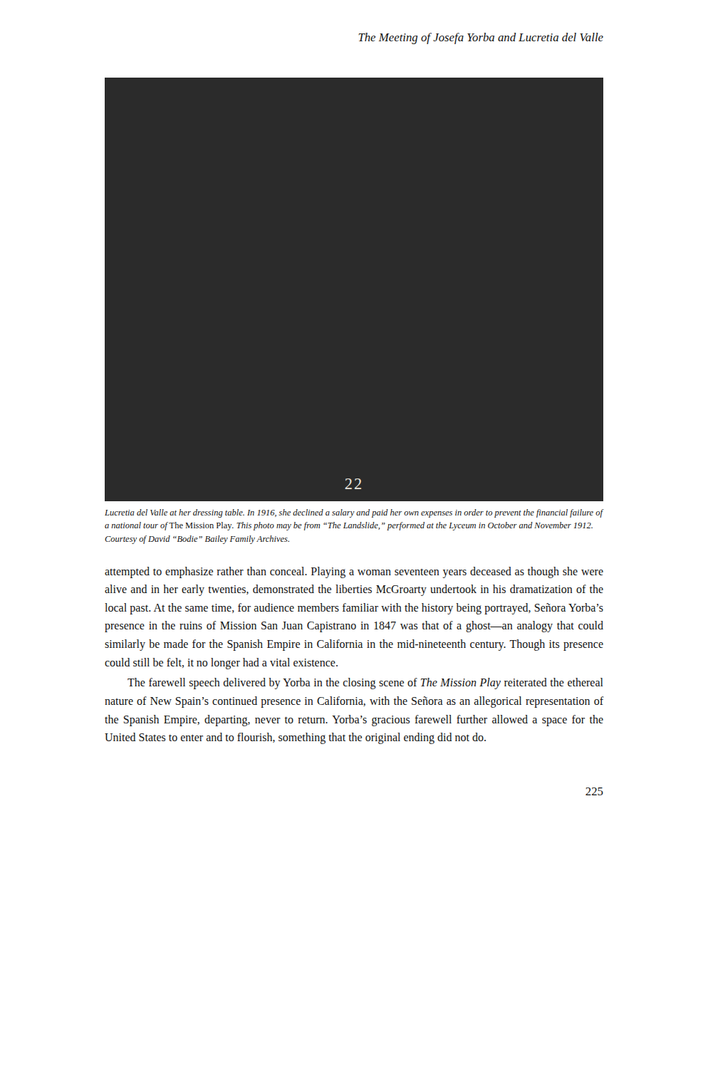The Meeting of Josefa Yorba and Lucretia del Valle
Lucretia del Valle at her dressing table. In 1916, she declined a salary and paid her own expenses in order to prevent the financial failure of a national tour of The Mission Play. This photo may be from “The Landslide,” performed at the Lyceum in October and November 1912. Courtesy of David “Bodie” Bailey Family Archives.
attempted to emphasize rather than conceal. Playing a woman seventeen years deceased as though she were alive and in her early twenties, demonstrated the liberties McGroarty undertook in his dramatization of the local past. At the same time, for audience members familiar with the history being portrayed, Señora Yorba’s presence in the ruins of Mission San Juan Capistrano in 1847 was that of a ghost—an analogy that could similarly be made for the Spanish Empire in California in the mid-nineteenth century. Though its presence could still be felt, it no longer had a vital existence.
The farewell speech delivered by Yorba in the closing scene of The Mission Play reiterated the ethereal nature of New Spain’s continued presence in California, with the Señora as an allegorical representation of the Spanish Empire, departing, never to return. Yorba’s gracious farewell further allowed a space for the United States to enter and to flourish, something that the original ending did not do.
225